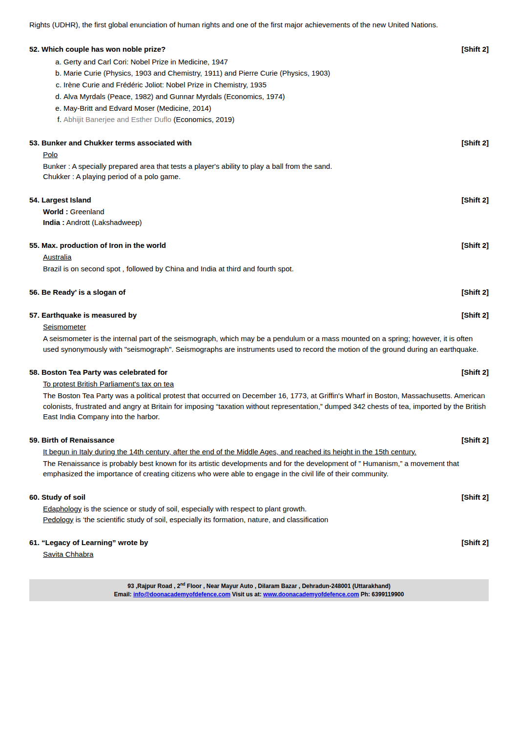Rights (UDHR), the first global enunciation of human rights and one of the first major achievements of the new United Nations.
52. Which couple has won noble prize? [Shift 2]
Gerty and Carl Cori: Nobel Prize in Medicine, 1947
Marie Curie (Physics, 1903 and Chemistry, 1911) and Pierre Curie (Physics, 1903)
Irène Curie and Frédéric Joliot: Nobel Prize in Chemistry, 1935
Alva Myrdals (Peace, 1982) and Gunnar Myrdals (Economics, 1974)
May-Britt and Edvard Moser (Medicine, 2014)
Abhijit Banerjee and Esther Duflo (Economics, 2019)
53. Bunker and Chukker terms associated with [Shift 2]
Polo
Bunker : A specially prepared area that tests a player's ability to play a ball from the sand.
Chukker : A playing period of a polo game.
54. Largest Island [Shift 2]
World : Greenland
India : Andrott (Lakshadweep)
55. Max. production of Iron in the world [Shift 2]
Australia
Brazil is on second spot , followed by China and India at third and fourth spot.
56. Be Ready' is a slogan of [Shift 2]
57. Earthquake is measured by [Shift 2]
Seismometer
A seismometer is the internal part of the seismograph, which may be a pendulum or a mass mounted on a spring; however, it is often used synonymously with "seismograph". Seismographs are instruments used to record the motion of the ground during an earthquake.
58. Boston Tea Party was celebrated for [Shift 2]
To protest British Parliament's tax on tea
The Boston Tea Party was a political protest that occurred on December 16, 1773, at Griffin's Wharf in Boston, Massachusetts. American colonists, frustrated and angry at Britain for imposing “taxation without representation,” dumped 342 chests of tea, imported by the British East India Company into the harbor.
59. Birth of Renaissance [Shift 2]
It begun in Italy during the 14th century, after the end of the Middle Ages, and reached its height in the 15th century.
The Renaissance is probably best known for its artistic developments and for the development of ” Humanism,” a movement that emphasized the importance of creating citizens who were able to engage in the civil life of their community.
60. Study of soil [Shift 2]
Edaphology is the science or study of soil, especially with respect to plant growth.
Pedology is ‘the scientific study of soil, especially its formation, nature, and classification
61. “Legacy of Learning” wrote by [Shift 2]
Savita Chhabra
93 ,Rajpur Road , 2nd Floor , Near Mayur Auto , Dilaram Bazar , Dehradun-248001 (Uttarakhand)
Email: info@doonacademyofdefence.com Visit us at: www.doonacademyofdefence.com Ph: 6399119900